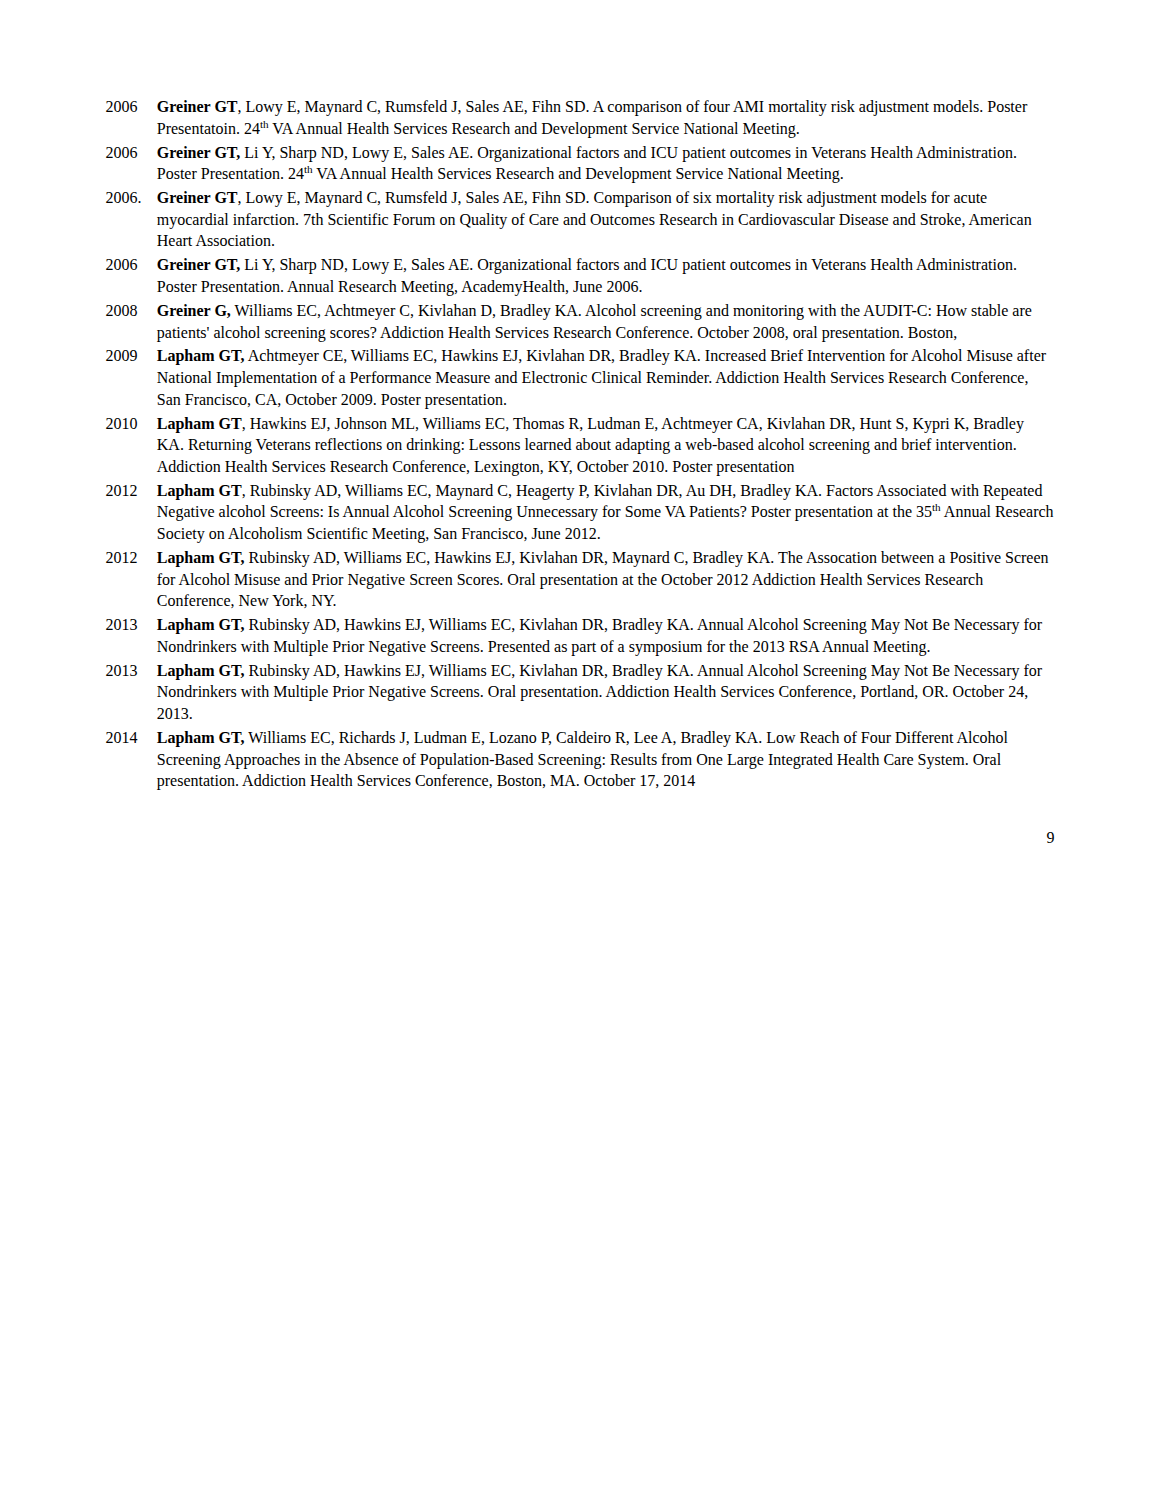2006
Greiner GT, Lowy E, Maynard C, Rumsfeld J, Sales AE, Fihn SD. A comparison of four AMI mortality risk adjustment models. Poster Presentatoin. 24th VA Annual Health Services Research and Development Service National Meeting.
2006
Greiner GT, Li Y, Sharp ND, Lowy E, Sales AE. Organizational factors and ICU patient outcomes in Veterans Health Administration. Poster Presentation. 24th VA Annual Health Services Research and Development Service National Meeting.
2006.
Greiner GT, Lowy E, Maynard C, Rumsfeld J, Sales AE, Fihn SD. Comparison of six mortality risk adjustment models for acute myocardial infarction. 7th Scientific Forum on Quality of Care and Outcomes Research in Cardiovascular Disease and Stroke, American Heart Association.
2006
Greiner GT, Li Y, Sharp ND, Lowy E, Sales AE. Organizational factors and ICU patient outcomes in Veterans Health Administration. Poster Presentation. Annual Research Meeting, AcademyHealth, June 2006.
2008
Greiner G, Williams EC, Achtmeyer C, Kivlahan D, Bradley KA. Alcohol screening and monitoring with the AUDIT-C: How stable are patients' alcohol screening scores? Addiction Health Services Research Conference. October 2008, oral presentation. Boston,
2009
Lapham GT, Achtmeyer CE, Williams EC, Hawkins EJ, Kivlahan DR, Bradley KA. Increased Brief Intervention for Alcohol Misuse after National Implementation of a Performance Measure and Electronic Clinical Reminder. Addiction Health Services Research Conference, San Francisco, CA, October 2009. Poster presentation.
2010
Lapham GT, Hawkins EJ, Johnson ML, Williams EC, Thomas R, Ludman E, Achtmeyer CA, Kivlahan DR, Hunt S, Kypri K, Bradley KA. Returning Veterans reflections on drinking: Lessons learned about adapting a web-based alcohol screening and brief intervention. Addiction Health Services Research Conference, Lexington, KY, October 2010. Poster presentation
2012
Lapham GT, Rubinsky AD, Williams EC, Maynard C, Heagerty P, Kivlahan DR, Au DH, Bradley KA. Factors Associated with Repeated Negative alcohol Screens: Is Annual Alcohol Screening Unnecessary for Some VA Patients? Poster presentation at the 35th Annual Research Society on Alcoholism Scientific Meeting, San Francisco, June 2012.
2012
Lapham GT, Rubinsky AD, Williams EC, Hawkins EJ, Kivlahan DR, Maynard C, Bradley KA. The Assocation between a Positive Screen for Alcohol Misuse and Prior Negative Screen Scores. Oral presentation at the October 2012 Addiction Health Services Research Conference, New York, NY.
2013
Lapham GT, Rubinsky AD, Hawkins EJ, Williams EC, Kivlahan DR, Bradley KA. Annual Alcohol Screening May Not Be Necessary for Nondrinkers with Multiple Prior Negative Screens. Presented as part of a symposium for the 2013 RSA Annual Meeting.
2013
Lapham GT, Rubinsky AD, Hawkins EJ, Williams EC, Kivlahan DR, Bradley KA. Annual Alcohol Screening May Not Be Necessary for Nondrinkers with Multiple Prior Negative Screens. Oral presentation. Addiction Health Services Conference, Portland, OR. October 24, 2013.
2014
Lapham GT, Williams EC, Richards J, Ludman E, Lozano P, Caldeiro R, Lee A, Bradley KA. Low Reach of Four Different Alcohol Screening Approaches in the Absence of Population-Based Screening: Results from One Large Integrated Health Care System. Oral presentation. Addiction Health Services Conference, Boston, MA. October 17, 2014
9